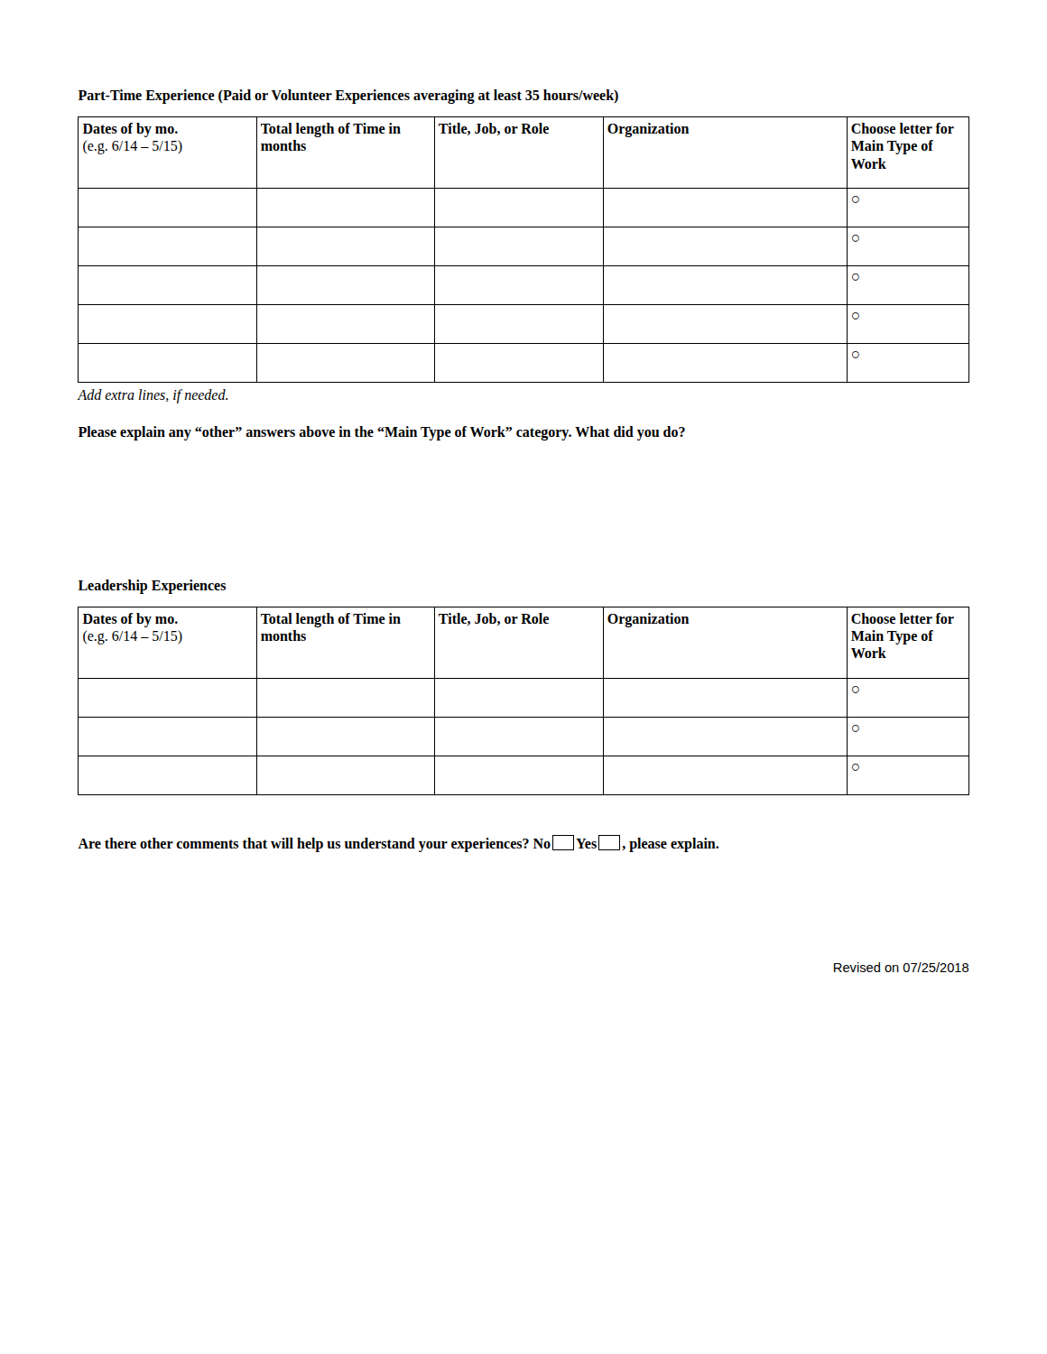Part-Time Experience (Paid or Volunteer Experiences averaging at least 35 hours/week)
| Dates of by mo. (e.g. 6/14 – 5/15) | Total length of Time in months | Title, Job, or Role | Organization | Choose letter for Main Type of Work |
| --- | --- | --- | --- | --- |
| | | | | ○ |
| | | | | ○ |
| | | | | ○ |
| | | | | ○ |
| | | | | ○ |
Add extra lines, if needed.
Please explain any “other” answers above in the “Main Type of Work” category. What did you do?
Leadership Experiences
| Dates of by mo. (e.g. 6/14 – 5/15) | Total length of Time in months | Title, Job, or Role | Organization | Choose letter for Main Type of Work |
| --- | --- | --- | --- | --- |
| | | | | ○ |
| | | | | ○ |
| | | | | ○ |
Are there other comments that will help us understand your experiences? No Yes , please explain.
Revised on 07/25/2018